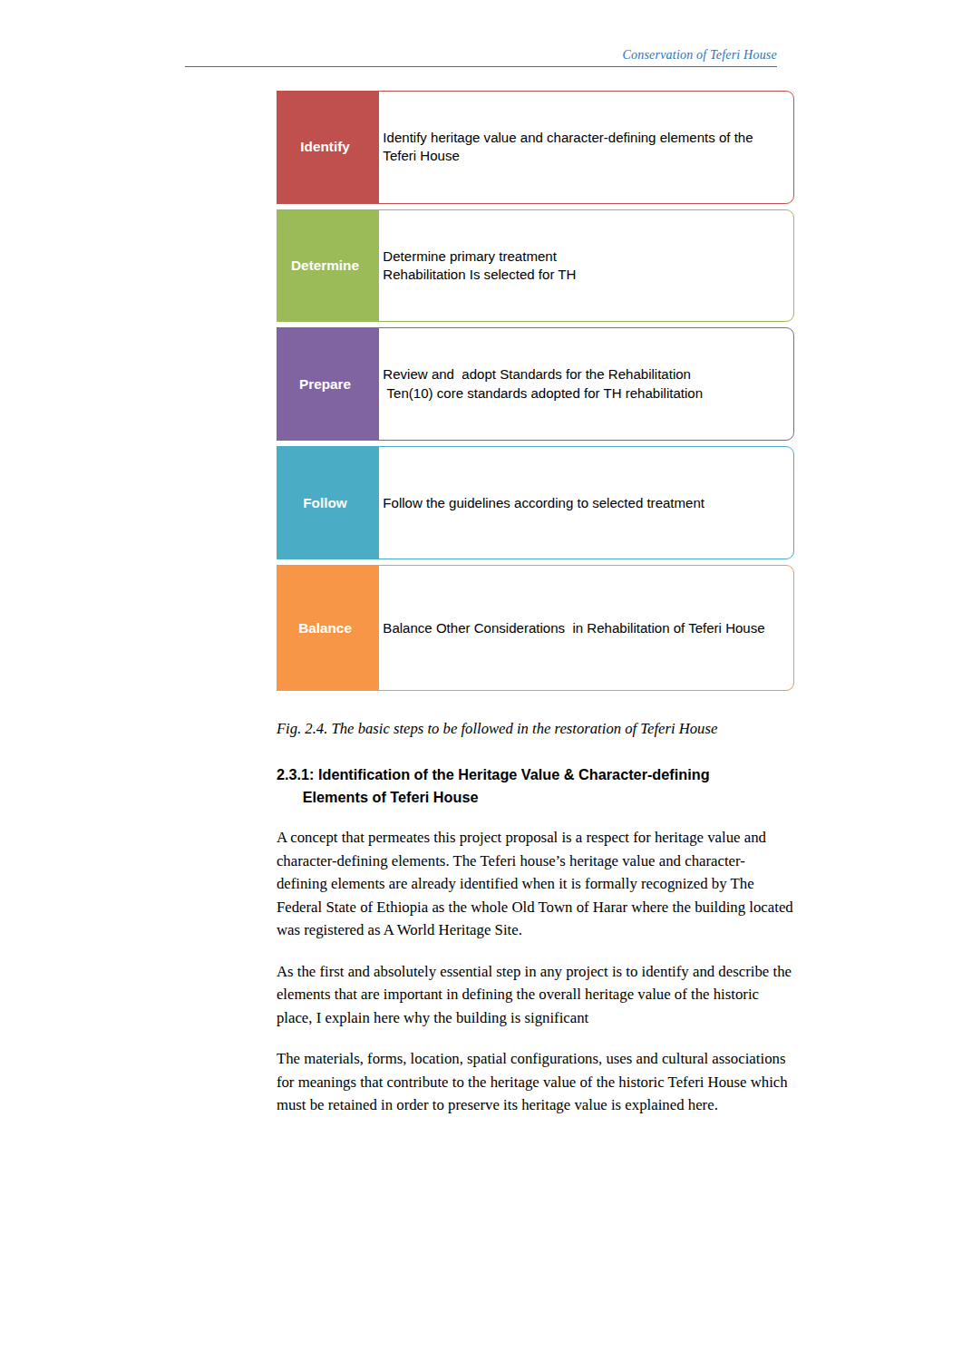Conservation of Teferi House
Identify
Identify heritage value and character-defining elements of the Teferi House
Determine
Determine primary treatment
Rehabilitation Is selected for TH
Prepare
Review and adopt Standards for the Rehabilitation
Ten(10) core standards adopted for TH rehabilitation
Follow
Follow the guidelines according to selected treatment
Balance
Balance Other Considerations in Rehabilitation of Teferi House
Fig. 2.4. The basic steps to be followed in the restoration of Teferi House
2.3.1: Identification of the Heritage Value & Character-defining Elements of Teferi House
A concept that permeates this project proposal is a respect for heritage value and character-defining elements. The Teferi house’s heritage value and character-defining elements are already identified when it is formally recognized by The Federal State of Ethiopia as the whole Old Town of Harar where the building located was registered as A World Heritage Site.
As the first and absolutely essential step in any project is to identify and describe the elements that are important in defining the overall heritage value of the historic place, I explain here why the building is significant
The materials, forms, location, spatial configurations, uses and cultural associations for meanings that contribute to the heritage value of the historic Teferi House which must be retained in order to preserve its heritage value is explained here.